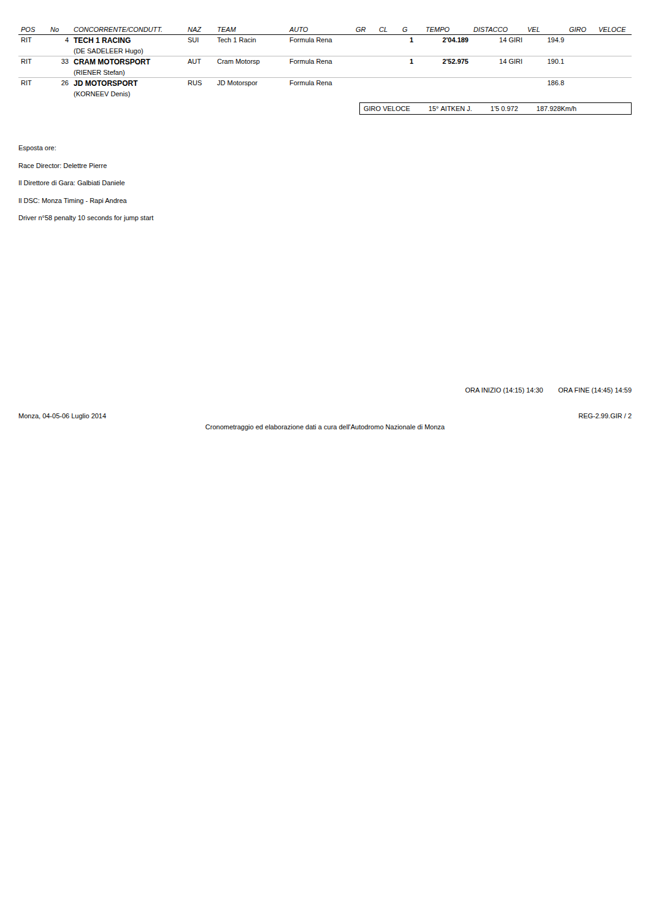| POS | No | CONCORRENTE/CONDUTT. | NAZ | TEAM | AUTO | GR | CL | G | TEMPO | DISTACCO | VEL | GIRO | VELOCE |
| --- | --- | --- | --- | --- | --- | --- | --- | --- | --- | --- | --- | --- | --- |
| RIT | 4 | TECH 1 RACING | SUI | Tech 1 Racin | Formula Rena | | | 1 | 2'04.189 | 14 GIRI | 194.9 | | |
| | | (DE SADELEER Hugo) | |
| RIT | 33 | CRAM MOTORSPORT | AUT | Cram Motorsp | Formula Rena | | | 1 | 2'52.975 | 14 GIRI | 190.1 | | |
| | | (RIENER Stefan) | |
| RIT | 26 | JD MOTORSPORT | RUS | JD Motorspor | Formula Rena | | | | | | 186.8 | | |
| | | (KORNEEV Denis) | |
GIRO VELOCE 15° AITKEN J. 1'5 0.972 187.928Km/h
Esposta ore:
Race Director: Delettre Pierre
Il Direttore di Gara: Galbiati Daniele
Il DSC: Monza Timing - Rapi Andrea
Driver n°58 penalty 10 seconds for jump start
ORA INIZIO (14:15) 14:30 ORA FINE (14:45) 14:59
Monza, 04-05-06 Luglio 2014 REG-2.99.GIR / 2
Cronometraggio ed elaborazione dati a cura dell'Autodromo Nazionale di Monza